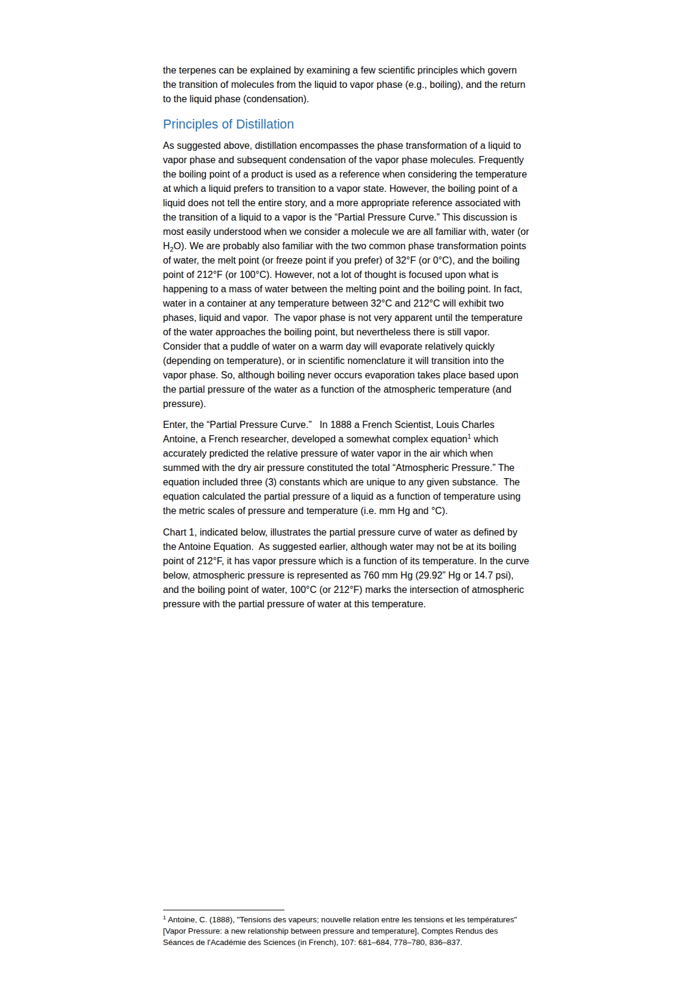the terpenes can be explained by examining a few scientific principles which govern the transition of molecules from the liquid to vapor phase (e.g., boiling), and the return to the liquid phase (condensation).
Principles of Distillation
As suggested above, distillation encompasses the phase transformation of a liquid to vapor phase and subsequent condensation of the vapor phase molecules. Frequently the boiling point of a product is used as a reference when considering the temperature at which a liquid prefers to transition to a vapor state. However, the boiling point of a liquid does not tell the entire story, and a more appropriate reference associated with the transition of a liquid to a vapor is the “Partial Pressure Curve.” This discussion is most easily understood when we consider a molecule we are all familiar with, water (or H2O). We are probably also familiar with the two common phase transformation points of water, the melt point (or freeze point if you prefer) of 32°F (or 0°C), and the boiling point of 212°F (or 100°C). However, not a lot of thought is focused upon what is happening to a mass of water between the melting point and the boiling point. In fact, water in a container at any temperature between 32°C and 212°C will exhibit two phases, liquid and vapor. The vapor phase is not very apparent until the temperature of the water approaches the boiling point, but nevertheless there is still vapor. Consider that a puddle of water on a warm day will evaporate relatively quickly (depending on temperature), or in scientific nomenclature it will transition into the vapor phase. So, although boiling never occurs evaporation takes place based upon the partial pressure of the water as a function of the atmospheric temperature (and pressure).
Enter, the “Partial Pressure Curve.” In 1888 a French Scientist, Louis Charles Antoine, a French researcher, developed a somewhat complex equation1 which accurately predicted the relative pressure of water vapor in the air which when summed with the dry air pressure constituted the total “Atmospheric Pressure.” The equation included three (3) constants which are unique to any given substance. The equation calculated the partial pressure of a liquid as a function of temperature using the metric scales of pressure and temperature (i.e. mm Hg and °C).
Chart 1, indicated below, illustrates the partial pressure curve of water as defined by the Antoine Equation. As suggested earlier, although water may not be at its boiling point of 212°F, it has vapor pressure which is a function of its temperature. In the curve below, atmospheric pressure is represented as 760 mm Hg (29.92” Hg or 14.7 psi), and the boiling point of water, 100°C (or 212°F) marks the intersection of atmospheric pressure with the partial pressure of water at this temperature.
1 Antoine, C. (1888), "Tensions des vapeurs; nouvelle relation entre les tensions et les températures" [Vapor Pressure: a new relationship between pressure and temperature], Comptes Rendus des Séances de l'Académie des Sciences (in French), 107: 681–684, 778–780, 836–837.